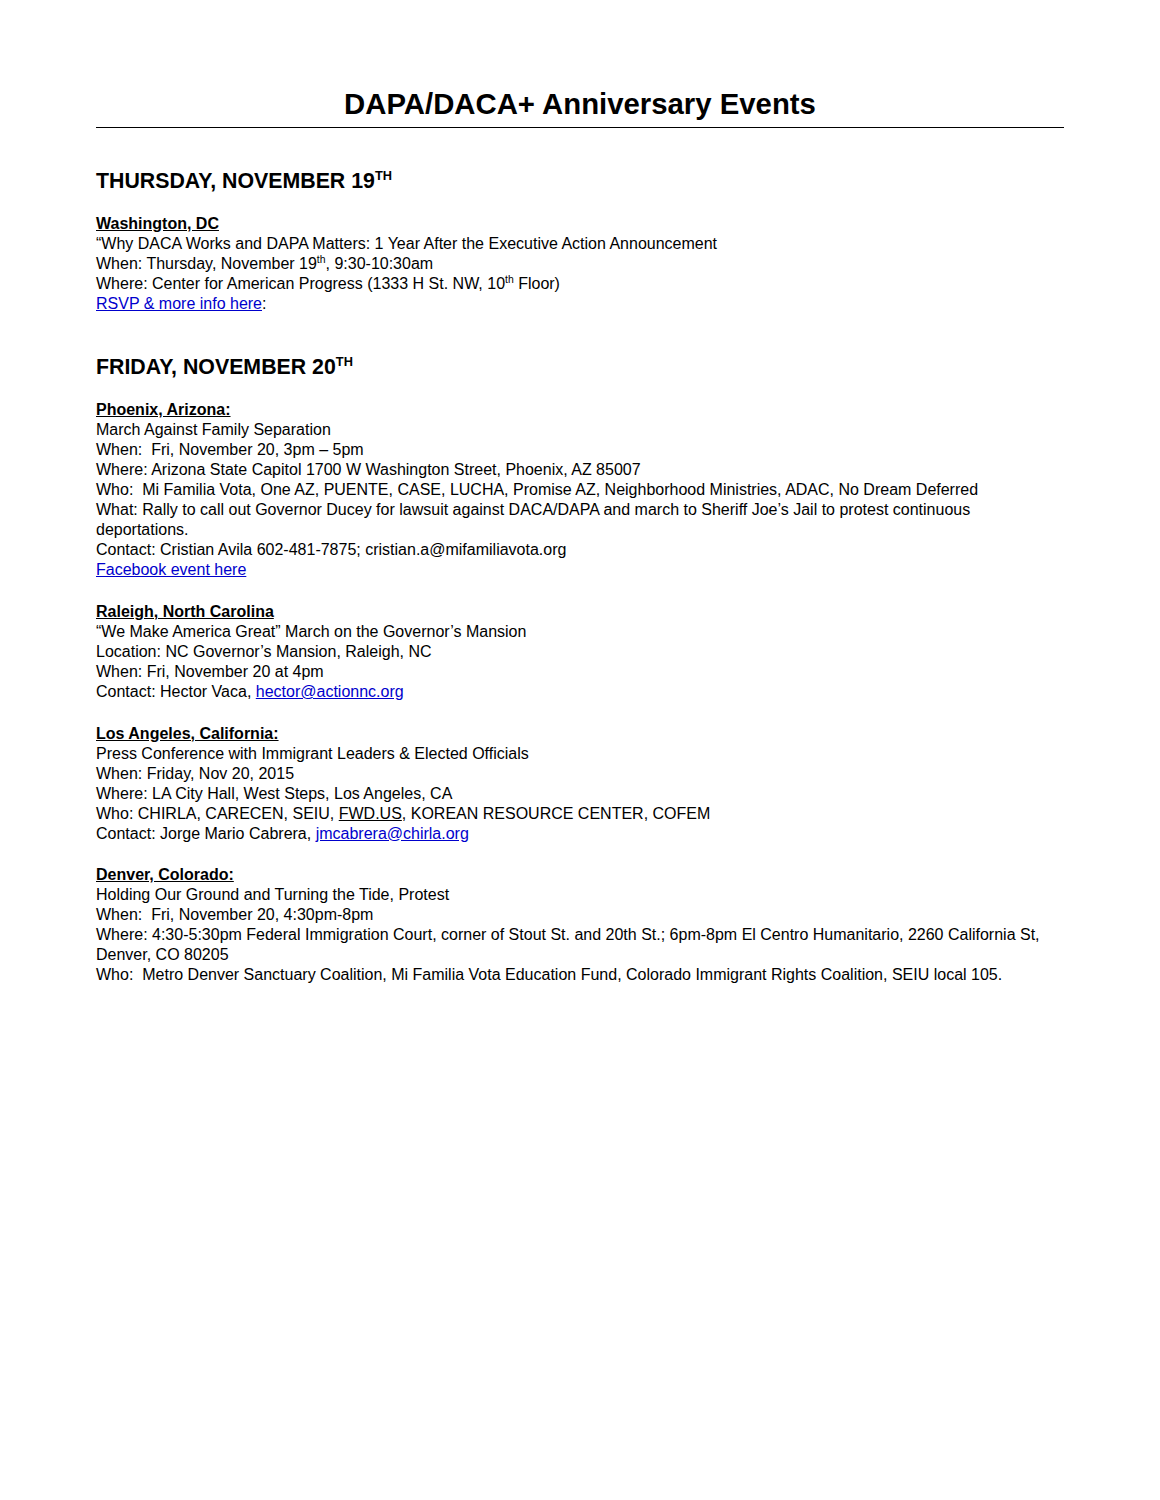DAPA/DACA+ Anniversary Events
THURSDAY, NOVEMBER 19TH
Washington, DC
“Why DACA Works and DAPA Matters: 1 Year After the Executive Action Announcement
When: Thursday, November 19th, 9:30-10:30am
Where: Center for American Progress (1333 H St. NW, 10th Floor)
RSVP & more info here:
FRIDAY, NOVEMBER 20TH
Phoenix, Arizona:
March Against Family Separation
When: Fri, November 20, 3pm – 5pm
Where: Arizona State Capitol 1700 W Washington Street, Phoenix, AZ 85007
Who: Mi Familia Vota, One AZ, PUENTE, CASE, LUCHA, Promise AZ, Neighborhood Ministries, ADAC, No Dream Deferred
What: Rally to call out Governor Ducey for lawsuit against DACA/DAPA and march to Sheriff Joe’s Jail to protest continuous deportations.
Contact: Cristian Avila 602-481-7875; cristian.a@mifamiliavota.org
Facebook event here
Raleigh, North Carolina
“We Make America Great” March on the Governor’s Mansion
Location: NC Governor’s Mansion, Raleigh, NC
When: Fri, November 20 at 4pm
Contact: Hector Vaca, hector@actionnc.org
Los Angeles, California:
Press Conference with Immigrant Leaders & Elected Officials
When: Friday, Nov 20, 2015
Where: LA City Hall, West Steps, Los Angeles, CA
Who: CHIRLA, CARECEN, SEIU, FWD.US, KOREAN RESOURCE CENTER, COFEM
Contact: Jorge Mario Cabrera, jmcabrera@chirla.org
Denver, Colorado:
Holding Our Ground and Turning the Tide, Protest
When: Fri, November 20, 4:30pm-8pm
Where: 4:30-5:30pm Federal Immigration Court, corner of Stout St. and 20th St.; 6pm-8pm El Centro Humanitario, 2260 California St, Denver, CO 80205
Who: Metro Denver Sanctuary Coalition, Mi Familia Vota Education Fund, Colorado Immigrant Rights Coalition, SEIU local 105.